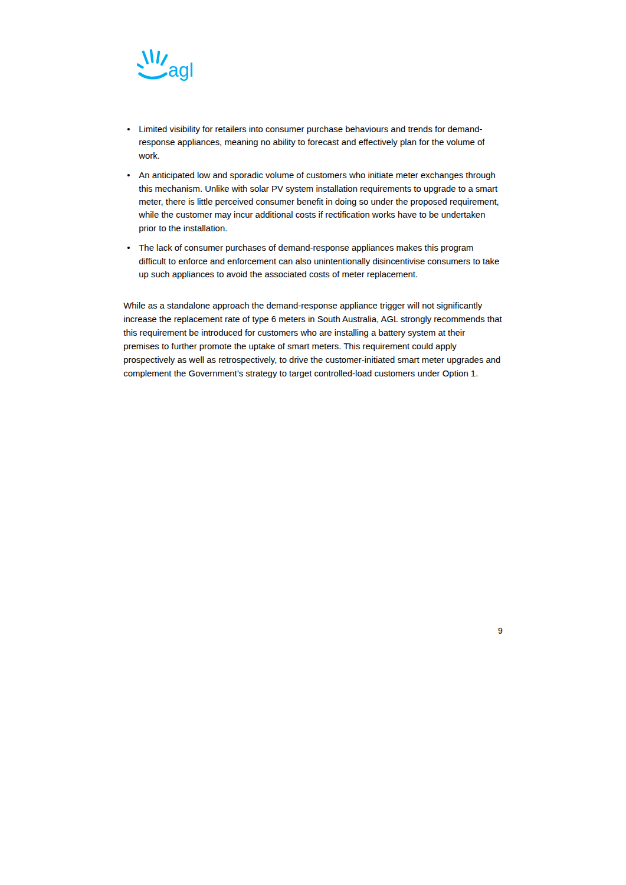agl
Limited visibility for retailers into consumer purchase behaviours and trends for demand-response appliances, meaning no ability to forecast and effectively plan for the volume of work.
An anticipated low and sporadic volume of customers who initiate meter exchanges through this mechanism. Unlike with solar PV system installation requirements to upgrade to a smart meter, there is little perceived consumer benefit in doing so under the proposed requirement, while the customer may incur additional costs if rectification works have to be undertaken prior to the installation.
The lack of consumer purchases of demand-response appliances makes this program difficult to enforce and enforcement can also unintentionally disincentivise consumers to take up such appliances to avoid the associated costs of meter replacement.
While as a standalone approach the demand-response appliance trigger will not significantly increase the replacement rate of type 6 meters in South Australia, AGL strongly recommends that this requirement be introduced for customers who are installing a battery system at their premises to further promote the uptake of smart meters. This requirement could apply prospectively as well as retrospectively, to drive the customer-initiated smart meter upgrades and complement the Government’s strategy to target controlled-load customers under Option 1.
9